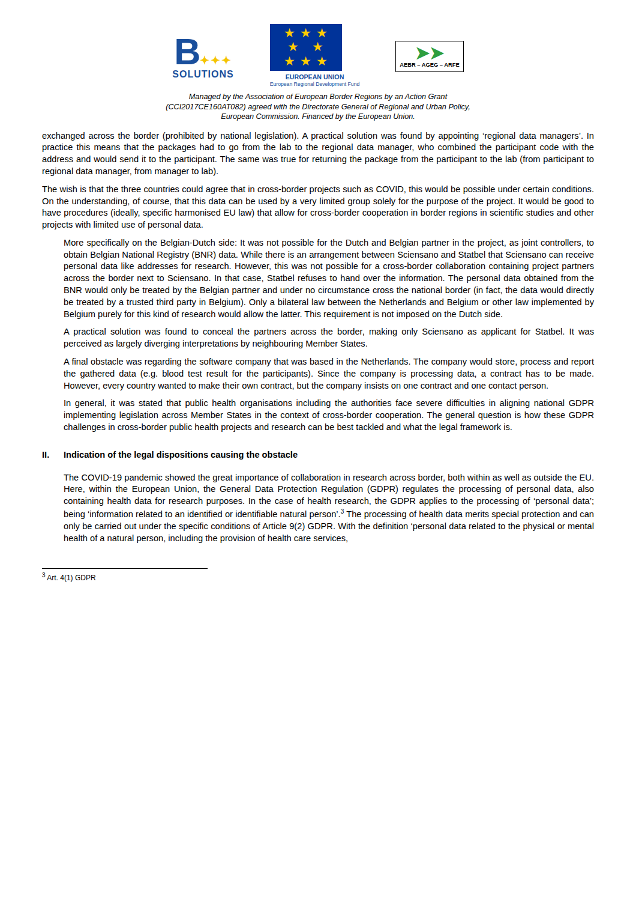B✦✦✦
SOLUTIONS
★ ★ ★
★ ★
★ ★ ★
EUROPEAN UNION
European Regional Development Fund
➤➤
AEBR – AGEG – ARFE
Managed by the Association of European Border Regions by an Action Grant
(CCI2017CE160AT082) agreed with the Directorate General of Regional and Urban Policy,
European Commission. Financed by the European Union.
exchanged across the border (prohibited by national legislation). A practical solution was found by appointing ‘regional data managers’. In practice this means that the packages had to go from the lab to the regional data manager, who combined the participant code with the address and would send it to the participant. The same was true for returning the package from the participant to the lab (from participant to regional data manager, from manager to lab).
The wish is that the three countries could agree that in cross-border projects such as COVID, this would be possible under certain conditions. On the understanding, of course, that this data can be used by a very limited group solely for the purpose of the project. It would be good to have procedures (ideally, specific harmonised EU law) that allow for cross-border cooperation in border regions in scientific studies and other projects with limited use of personal data.
More specifically on the Belgian-Dutch side: It was not possible for the Dutch and Belgian partner in the project, as joint controllers, to obtain Belgian National Registry (BNR) data. While there is an arrangement between Sciensano and Statbel that Sciensano can receive personal data like addresses for research. However, this was not possible for a cross-border collaboration containing project partners across the border next to Sciensano. In that case, Statbel refuses to hand over the information. The personal data obtained from the BNR would only be treated by the Belgian partner and under no circumstance cross the national border (in fact, the data would directly be treated by a trusted third party in Belgium). Only a bilateral law between the Netherlands and Belgium or other law implemented by Belgium purely for this kind of research would allow the latter. This requirement is not imposed on the Dutch side.
A practical solution was found to conceal the partners across the border, making only Sciensano as applicant for Statbel. It was perceived as largely diverging interpretations by neighbouring Member States.
A final obstacle was regarding the software company that was based in the Netherlands. The company would store, process and report the gathered data (e.g. blood test result for the participants). Since the company is processing data, a contract has to be made. However, every country wanted to make their own contract, but the company insists on one contract and one contact person.
In general, it was stated that public health organisations including the authorities face severe difficulties in aligning national GDPR implementing legislation across Member States in the context of cross-border cooperation. The general question is how these GDPR challenges in cross-border public health projects and research can be best tackled and what the legal framework is.
II. Indication of the legal dispositions causing the obstacle
The COVID-19 pandemic showed the great importance of collaboration in research across border, both within as well as outside the EU. Here, within the European Union, the General Data Protection Regulation (GDPR) regulates the processing of personal data, also containing health data for research purposes. In the case of health research, the GDPR applies to the processing of ‘personal data’; being ‘information related to an identified or identifiable natural person’.3 The processing of health data merits special protection and can only be carried out under the specific conditions of Article 9(2) GDPR. With the definition ‘personal data related to the physical or mental health of a natural person, including the provision of health care services,
3 Art. 4(1) GDPR